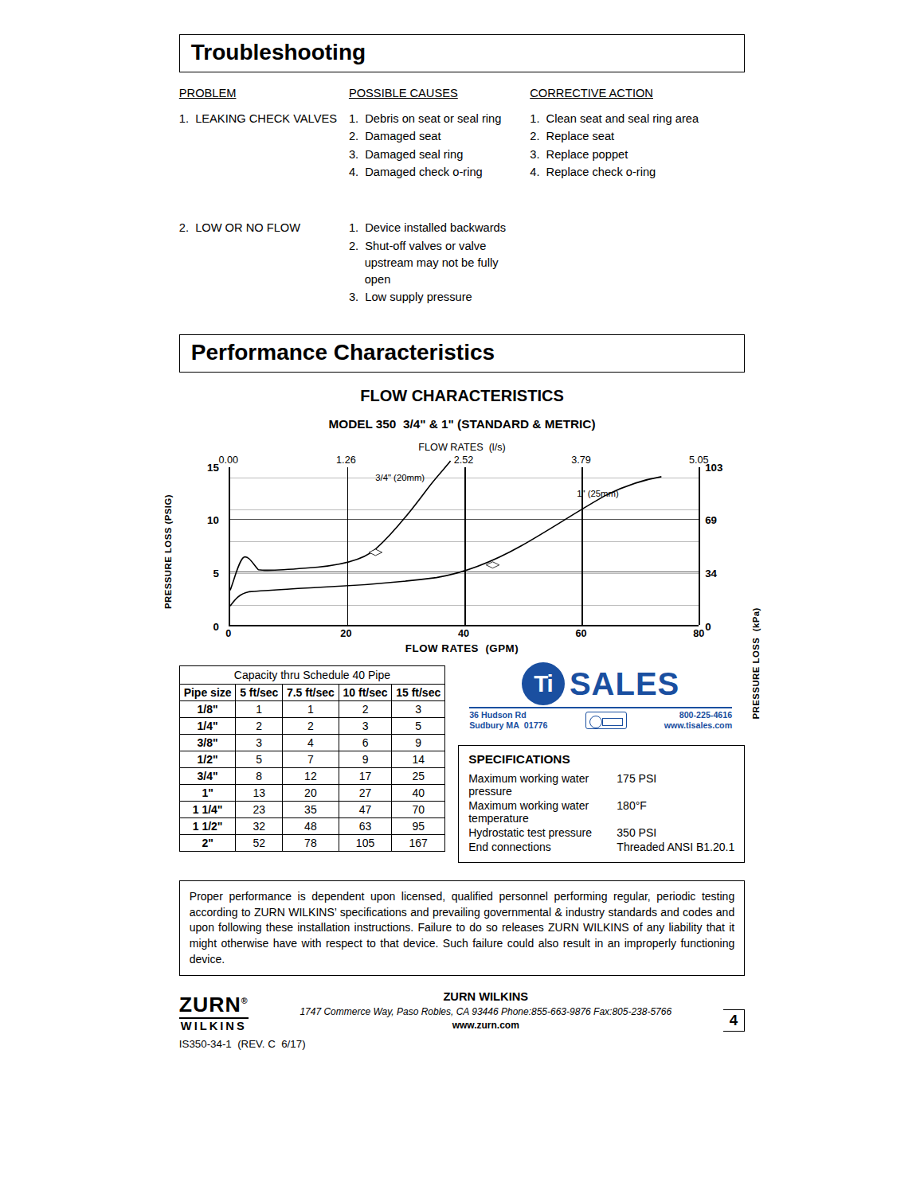Troubleshooting
| PROBLEM | POSSIBLE CAUSES | CORRECTIVE ACTION |
| --- | --- | --- |
| 1. LEAKING CHECK VALVES | 1. Debris on seat or seal ring 2. Damaged seat 3. Damaged seal ring 4. Damaged check o-ring | 1. Clean seat and seal ring area 2. Replace seat 3. Replace poppet 4. Replace check o-ring |
| 2. LOW OR NO FLOW | 1. Device installed backwards 2. Shut-off valves or valve upstream may not be fully open 3. Low supply pressure | |
Performance Characteristics
FLOW CHARACTERISTICS
MODEL 350 3/4" & 1" (STANDARD & METRIC)
FLOW RATES (l/s)
0.00 1.26 2.52 3.79 5.05
15 10 5 0
PRESSURE LOSS (PSIG)
3/4" (20mm) 1" (25mm)
103 69 34 0
PRESSURE LOSS (kPa)
0 20 40 60 80
FLOW RATES (GPM)
Capacity thru Schedule 40 Pipe
| Pipe size | 5 ft/sec | 7.5 ft/sec | 10 ft/sec | 15 ft/sec |
| --- | --- | --- | --- | --- |
| 1/8" | 1 | 1 | 2 | 3 |
| 1/4" | 2 | 2 | 3 | 5 |
| 3/8" | 3 | 4 | 6 | 9 |
| 1/2" | 5 | 7 | 9 | 14 |
| 3/4" | 8 | 12 | 17 | 25 |
| 1" | 13 | 20 | 27 | 40 |
| 1 1/4" | 23 | 35 | 47 | 70 |
| 1 1/2" | 32 | 48 | 63 | 95 |
| 2" | 52 | 78 | 105 | 167 |
Ti
SALES
36 Hudson Rd
Sudbury MA 01776
800-225-4616
www.tisales.com
SPECIFICATIONS
| Maximum working water pressure | 175 PSI |
| Maximum working water temperature | 180°F |
| Hydrostatic test pressure | 350 PSI |
| End connections | Threaded ANSI B1.20.1 |
Proper performance is dependent upon licensed, qualified personnel performing regular, periodic testing according to ZURN WILKINS’ specifications and prevailing governmental & industry standards and codes and upon following these installation instructions. Failure to do so releases ZURN WILKINS of any liability that it might otherwise have with respect to that device. Such failure could also result in an improperly functioning device.
ZURN®
WILKINS
ZURN WILKINS
1747 Commerce Way, Paso Robles, CA 93446 Phone:855-663-9876 Fax:805-238-5766
www.zurn.com
4
IS350-34-1 (REV. C 6/17)